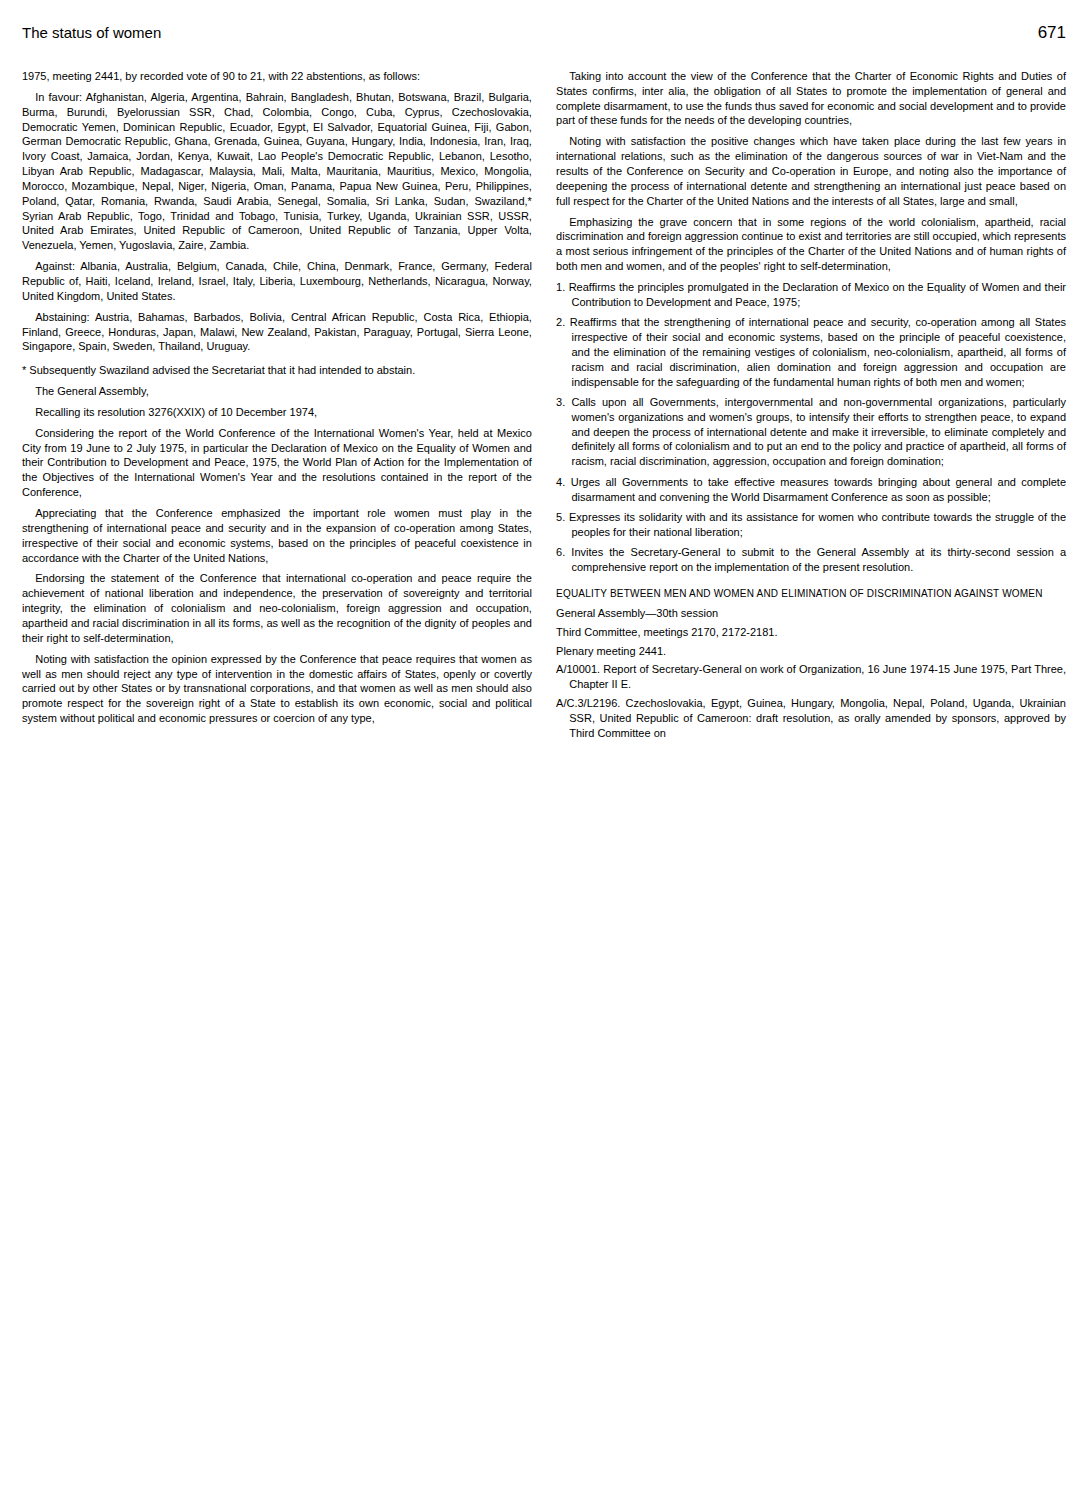The status of women 671
1975, meeting 2441, by recorded vote of 90 to 21, with 22 abstentions, as follows:
In favour: Afghanistan, Algeria, Argentina, Bahrain, Bangladesh, Bhutan, Botswana, Brazil, Bulgaria, Burma, Burundi, Byelorussian SSR, Chad, Colombia, Congo, Cuba, Cyprus, Czechoslovakia, Democratic Yemen, Dominican Republic, Ecuador, Egypt, El Salvador, Equatorial Guinea, Fiji, Gabon, German Democratic Republic, Ghana, Grenada, Guinea, Guyana, Hungary, India, Indonesia, Iran, Iraq, Ivory Coast, Jamaica, Jordan, Kenya, Kuwait, Lao People's Democratic Republic, Lebanon, Lesotho, Libyan Arab Republic, Madagascar, Malaysia, Mali, Malta, Mauritania, Mauritius, Mexico, Mongolia, Morocco, Mozambique, Nepal, Niger, Nigeria, Oman, Panama, Papua New Guinea, Peru, Philippines, Poland, Qatar, Romania, Rwanda, Saudi Arabia, Senegal, Somalia, Sri Lanka, Sudan, Swaziland,* Syrian Arab Republic, Togo, Trinidad and Tobago, Tunisia, Turkey, Uganda, Ukrainian SSR, USSR, United Arab Emirates, United Republic of Cameroon, United Republic of Tanzania, Upper Volta, Venezuela, Yemen, Yugoslavia, Zaire, Zambia.
Against: Albania, Australia, Belgium, Canada, Chile, China, Denmark, France, Germany, Federal Republic of, Haiti, Iceland, Ireland, Israel, Italy, Liberia, Luxembourg, Netherlands, Nicaragua, Norway, United Kingdom, United States.
Abstaining: Austria, Bahamas, Barbados, Bolivia, Central African Republic, Costa Rica, Ethiopia, Finland, Greece, Honduras, Japan, Malawi, New Zealand, Pakistan, Paraguay, Portugal, Sierra Leone, Singapore, Spain, Sweden, Thailand, Uruguay.
* Subsequently Swaziland advised the Secretariat that it had intended to abstain.
The General Assembly,
Recalling its resolution 3276(XXIX) of 10 December 1974,
Considering the report of the World Conference of the International Women's Year, held at Mexico City from 19 June to 2 July 1975, in particular the Declaration of Mexico on the Equality of Women and their Contribution to Development and Peace, 1975, the World Plan of Action for the Implementation of the Objectives of the International Women's Year and the resolutions contained in the report of the Conference,
Appreciating that the Conference emphasized the important role women must play in the strengthening of international peace and security and in the expansion of co-operation among States, irrespective of their social and economic systems, based on the principles of peaceful coexistence in accordance with the Charter of the United Nations,
Endorsing the statement of the Conference that international co-operation and peace require the achievement of national liberation and independence, the preservation of sovereignty and territorial integrity, the elimination of colonialism and neo-colonialism, foreign aggression and occupation, apartheid and racial discrimination in all its forms, as well as the recognition of the dignity of peoples and their right to self-determination,
Noting with satisfaction the opinion expressed by the Conference that peace requires that women as well as men should reject any type of intervention in the domestic affairs of States, openly or covertly carried out by other States or by transnational corporations, and that women as well as men should also promote respect for the sovereign right of a State to establish its own economic, social and political system without political and economic pressures or coercion of any type,
Taking into account the view of the Conference that the Charter of Economic Rights and Duties of States confirms, inter alia, the obligation of all States to promote the implementation of general and complete disarmament, to use the funds thus saved for economic and social development and to provide part of these funds for the needs of the developing countries,
Noting with satisfaction the positive changes which have taken place during the last few years in international relations, such as the elimination of the dangerous sources of war in Viet-Nam and the results of the Conference on Security and Co-operation in Europe, and noting also the importance of deepening the process of international detente and strengthening an international just peace based on full respect for the Charter of the United Nations and the interests of all States, large and small,
Emphasizing the grave concern that in some regions of the world colonialism, apartheid, racial discrimination and foreign aggression continue to exist and territories are still occupied, which represents a most serious infringement of the principles of the Charter of the United Nations and of human rights of both men and women, and of the peoples' right to self-determination,
1. Reaffirms the principles promulgated in the Declaration of Mexico on the Equality of Women and their Contribution to Development and Peace, 1975;
2. Reaffirms that the strengthening of international peace and security, co-operation among all States irrespective of their social and economic systems, based on the principle of peaceful coexistence, and the elimination of the remaining vestiges of colonialism, neo-colonialism, apartheid, all forms of racism and racial discrimination, alien domination and foreign aggression and occupation are indispensable for the safeguarding of the fundamental human rights of both men and women;
3. Calls upon all Governments, intergovernmental and non-governmental organizations, particularly women's organizations and women's groups, to intensify their efforts to strengthen peace, to expand and deepen the process of international detente and make it irreversible, to eliminate completely and definitely all forms of colonialism and to put an end to the policy and practice of apartheid, all forms of racism, racial discrimination, aggression, occupation and foreign domination;
4. Urges all Governments to take effective measures towards bringing about general and complete disarmament and convening the World Disarmament Conference as soon as possible;
5. Expresses its solidarity with and its assistance for women who contribute towards the struggle of the peoples for their national liberation;
6. Invites the Secretary-General to submit to the General Assembly at its thirty-second session a comprehensive report on the implementation of the present resolution.
Equality between men and women and elimination of discrimination against women
General Assembly—30th session
Third Committee, meetings 2170, 2172-2181.
Plenary meeting 2441.
A/10001. Report of Secretary-General on work of Organization, 16 June 1974-15 June 1975, Part Three, Chapter II E.
A/C.3/L2196. Czechoslovakia, Egypt, Guinea, Hungary, Mongolia, Nepal, Poland, Uganda, Ukrainian SSR, United Republic of Cameroon: draft resolution, as orally amended by sponsors, approved by Third Committee on